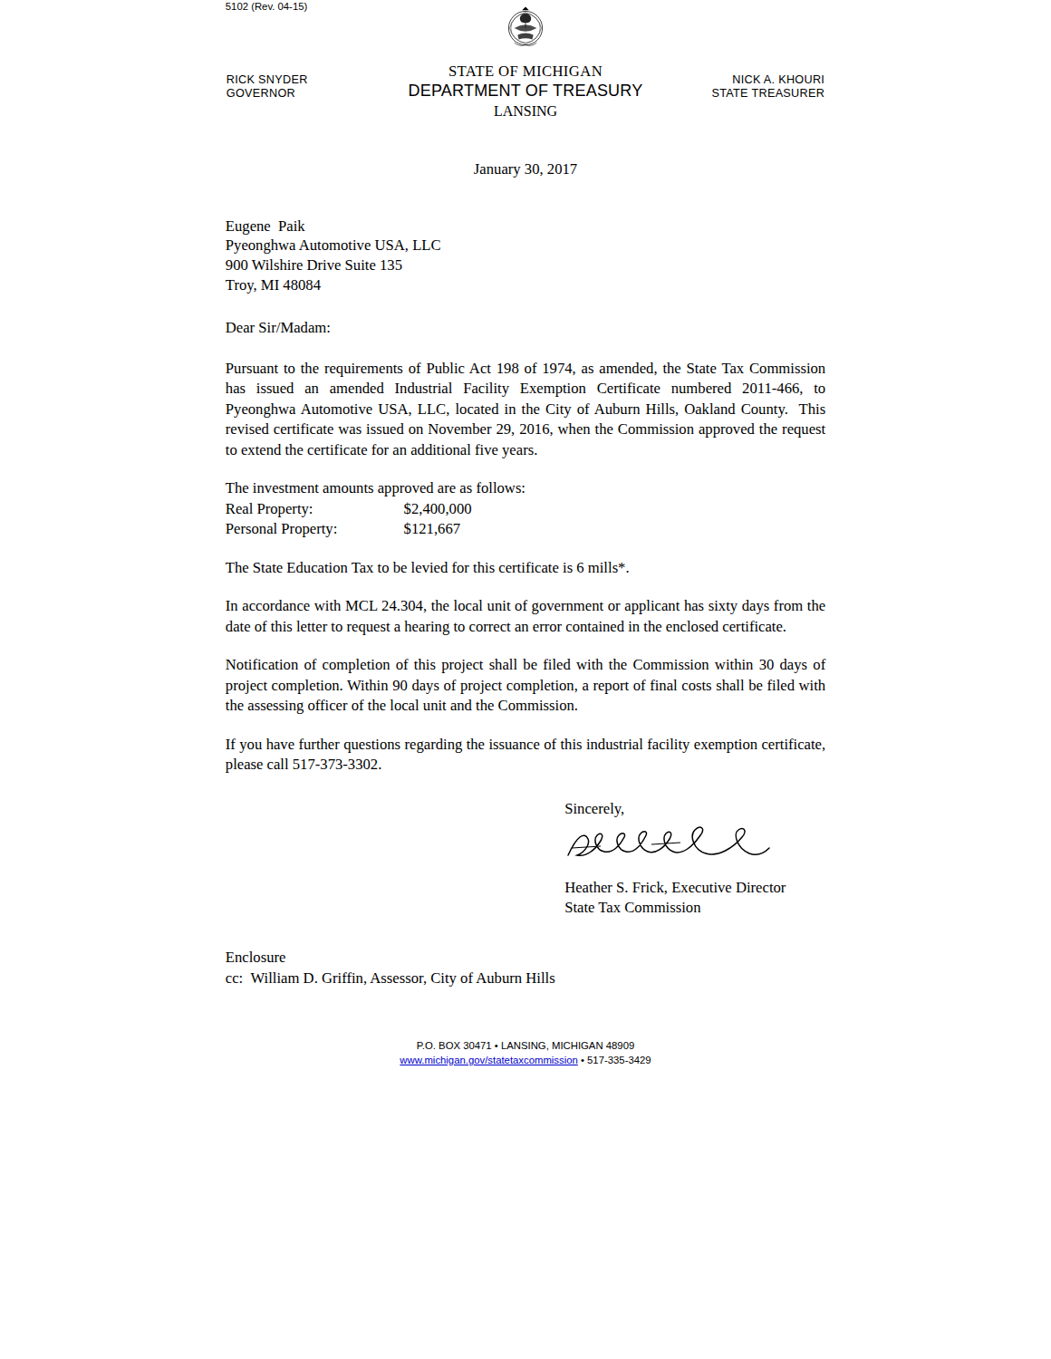5102 (Rev. 04-15)
| RICK SNYDER GOVERNOR | STATE OF MICHIGAN DEPARTMENT OF TREASURY LANSING | NICK A. KHOURI STATE TREASURER |
January 30, 2017
Eugene Paik
Pyeonghwa Automotive USA, LLC
900 Wilshire Drive Suite 135
Troy, MI 48084
Dear Sir/Madam:
Pursuant to the requirements of Public Act 198 of 1974, as amended, the State Tax Commission has issued an amended Industrial Facility Exemption Certificate numbered 2011-466, to Pyeonghwa Automotive USA, LLC, located in the City of Auburn Hills, Oakland County. This revised certificate was issued on November 29, 2016, when the Commission approved the request to extend the certificate for an additional five years.
The investment amounts approved are as follows:
| Real Property: | $2,400,000 |
| Personal Property: | $121,667 |
The State Education Tax to be levied for this certificate is 6 mills*.
In accordance with MCL 24.304, the local unit of government or applicant has sixty days from the date of this letter to request a hearing to correct an error contained in the enclosed certificate.
Notification of completion of this project shall be filed with the Commission within 30 days of project completion. Within 90 days of project completion, a report of final costs shall be filed with the assessing officer of the local unit and the Commission.
If you have further questions regarding the issuance of this industrial facility exemption certificate, please call 517-373-3302.
Sincerely,
Heather S. Frick, Executive Director
State Tax Commission
Enclosure
cc: William D. Griffin, Assessor, City of Auburn Hills
P.O. BOX 30471 • LANSING, MICHIGAN 48909
www.michigan.gov/statetaxcommission • 517-335-3429